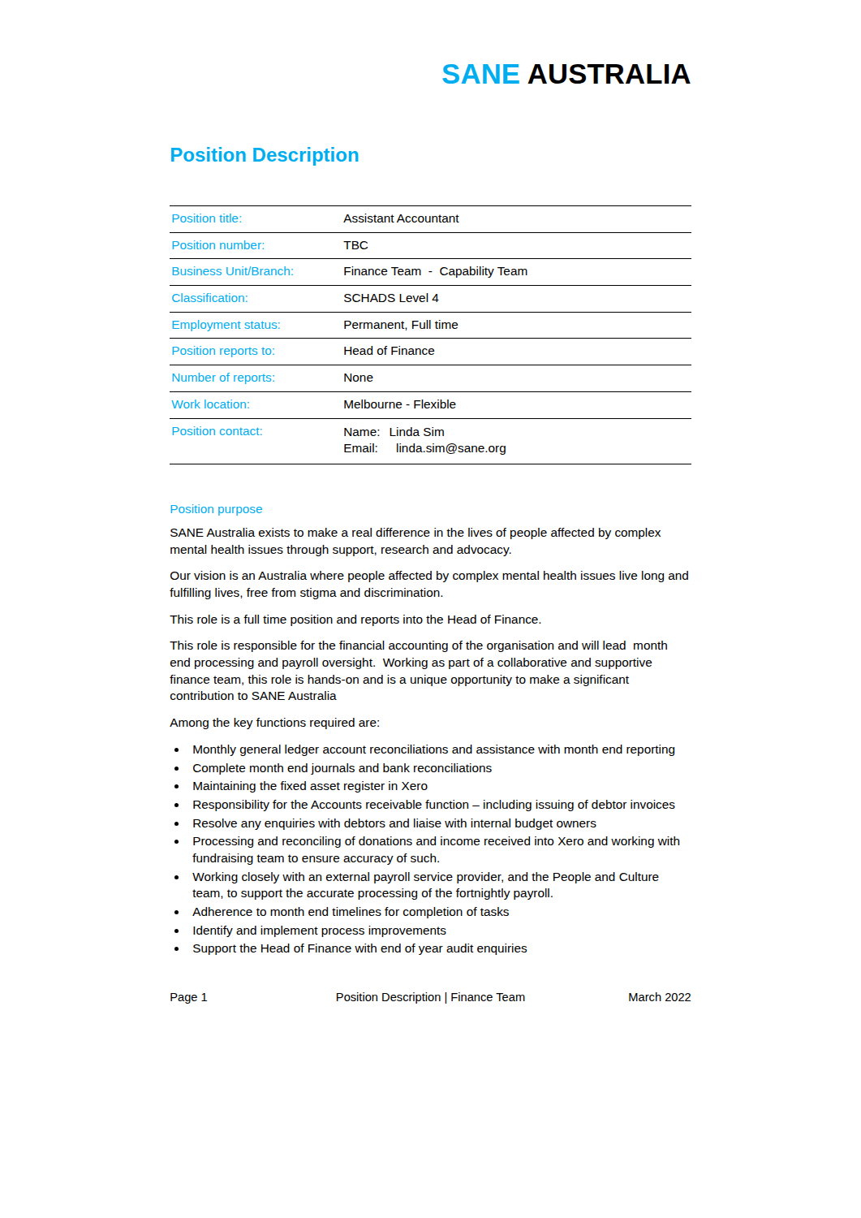SANE AUSTRALIA
Position Description
| Position title: | Assistant Accountant |
| Position number: | TBC |
| Business Unit/Branch: | Finance Team - Capability Team |
| Classification: | SCHADS Level 4 |
| Employment status: | Permanent, Full time |
| Position reports to: | Head of Finance |
| Number of reports: | None |
| Work location: | Melbourne - Flexible |
| Position contact: | Name: Linda Sim Email: linda.sim@sane.org |
Position purpose
SANE Australia exists to make a real difference in the lives of people affected by complex mental health issues through support, research and advocacy.
Our vision is an Australia where people affected by complex mental health issues live long and fulfilling lives, free from stigma and discrimination.
This role is a full time position and reports into the Head of Finance.
This role is responsible for the financial accounting of the organisation and will lead month end processing and payroll oversight. Working as part of a collaborative and supportive finance team, this role is hands-on and is a unique opportunity to make a significant contribution to SANE Australia
Among the key functions required are:
Monthly general ledger account reconciliations and assistance with month end reporting
Complete month end journals and bank reconciliations
Maintaining the fixed asset register in Xero
Responsibility for the Accounts receivable function – including issuing of debtor invoices
Resolve any enquiries with debtors and liaise with internal budget owners
Processing and reconciling of donations and income received into Xero and working with fundraising team to ensure accuracy of such.
Working closely with an external payroll service provider, and the People and Culture team, to support the accurate processing of the fortnightly payroll.
Adherence to month end timelines for completion of tasks
Identify and implement process improvements
Support the Head of Finance with end of year audit enquiries
Page 1
Position Description | Finance Team
March 2022